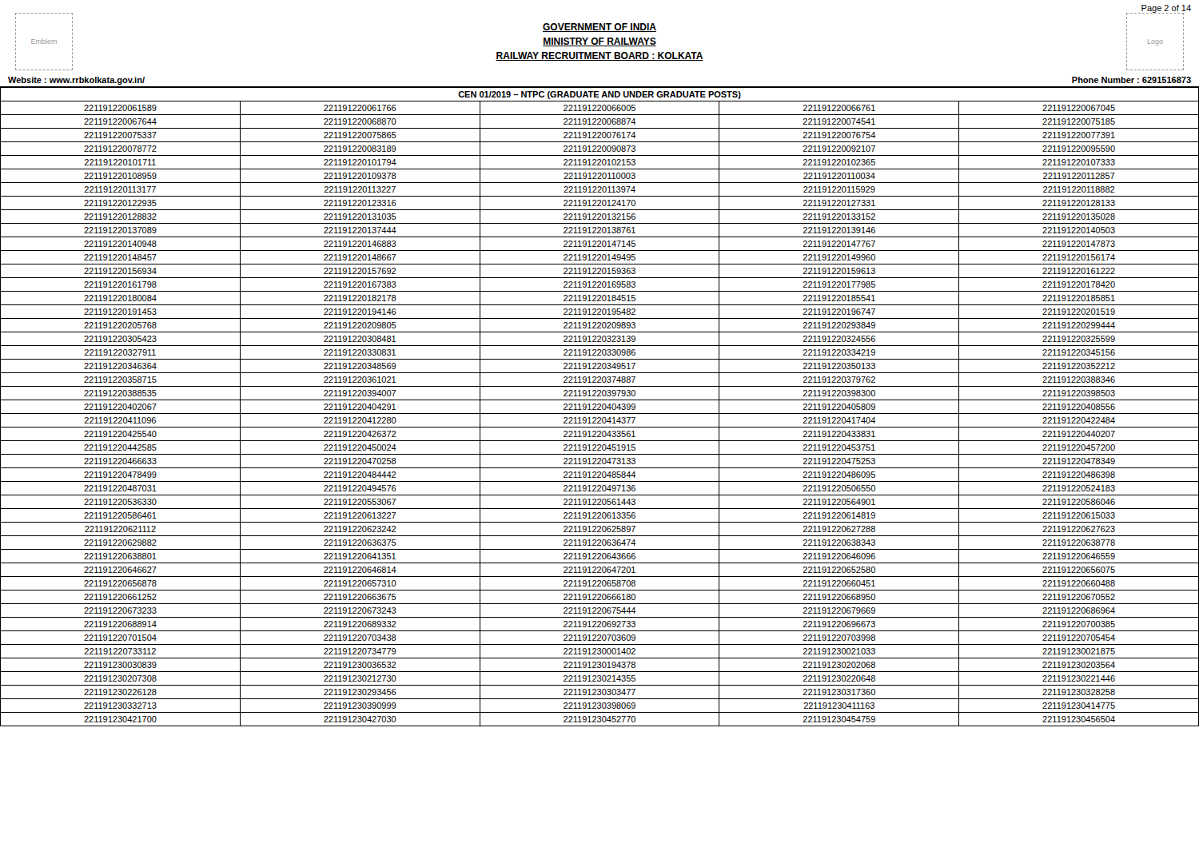Page 2 of 14
Emblem
GOVERNMENT OF INDIA
MINISTRY OF RAILWAYS
RAILWAY RECRUITMENT BOARD : KOLKATA
Logo
Website : www.rrbkolkata.gov.in/ Phone Number : 6291516873
| CEN 01/2019 – NTPC (GRADUATE AND UNDER GRADUATE POSTS) |
| --- |
| 221191220061589 | 221191220061766 | 221191220066005 | 221191220066761 | 221191220067045 |
| 221191220067644 | 221191220068870 | 221191220068874 | 221191220074541 | 221191220075185 |
| 221191220075337 | 221191220075865 | 221191220076174 | 221191220076754 | 221191220077391 |
| 221191220078772 | 221191220083189 | 221191220090873 | 221191220092107 | 221191220095590 |
| 221191220101711 | 221191220101794 | 221191220102153 | 221191220102365 | 221191220107333 |
| 221191220108959 | 221191220109378 | 221191220110003 | 221191220110034 | 221191220112857 |
| 221191220113177 | 221191220113227 | 221191220113974 | 221191220115929 | 221191220118882 |
| 221191220122935 | 221191220123316 | 221191220124170 | 221191220127331 | 221191220128133 |
| 221191220128832 | 221191220131035 | 221191220132156 | 221191220133152 | 221191220135028 |
| 221191220137089 | 221191220137444 | 221191220138761 | 221191220139146 | 221191220140503 |
| 221191220140948 | 221191220146883 | 221191220147145 | 221191220147767 | 221191220147873 |
| 221191220148457 | 221191220148667 | 221191220149495 | 221191220149960 | 221191220156174 |
| 221191220156934 | 221191220157692 | 221191220159363 | 221191220159613 | 221191220161222 |
| 221191220161798 | 221191220167383 | 221191220169583 | 221191220177985 | 221191220178420 |
| 221191220180084 | 221191220182178 | 221191220184515 | 221191220185541 | 221191220185851 |
| 221191220191453 | 221191220194146 | 221191220195482 | 221191220196747 | 221191220201519 |
| 221191220205768 | 221191220209805 | 221191220209893 | 221191220293849 | 221191220299444 |
| 221191220305423 | 221191220308481 | 221191220323139 | 221191220324556 | 221191220325599 |
| 221191220327911 | 221191220330831 | 221191220330986 | 221191220334219 | 221191220345156 |
| 221191220346364 | 221191220348569 | 221191220349517 | 221191220350133 | 221191220352212 |
| 221191220358715 | 221191220361021 | 221191220374887 | 221191220379762 | 221191220388346 |
| 221191220388535 | 221191220394007 | 221191220397930 | 221191220398300 | 221191220398503 |
| 221191220402067 | 221191220404291 | 221191220404399 | 221191220405809 | 221191220408556 |
| 221191220411096 | 221191220412280 | 221191220414377 | 221191220417404 | 221191220422484 |
| 221191220425540 | 221191220426372 | 221191220433561 | 221191220433831 | 221191220440207 |
| 221191220442585 | 221191220450024 | 221191220451915 | 221191220453751 | 221191220457200 |
| 221191220466633 | 221191220470258 | 221191220473133 | 221191220475253 | 221191220478349 |
| 221191220478499 | 221191220484442 | 221191220485844 | 221191220486095 | 221191220486398 |
| 221191220487031 | 221191220494576 | 221191220497136 | 221191220506550 | 221191220524183 |
| 221191220536330 | 221191220553067 | 221191220561443 | 221191220564901 | 221191220586046 |
| 221191220586461 | 221191220613227 | 221191220613356 | 221191220614819 | 221191220615033 |
| 221191220621112 | 221191220623242 | 221191220625897 | 221191220627288 | 221191220627623 |
| 221191220629882 | 221191220636375 | 221191220636474 | 221191220638343 | 221191220638778 |
| 221191220638801 | 221191220641351 | 221191220643666 | 221191220646096 | 221191220646559 |
| 221191220646627 | 221191220646814 | 221191220647201 | 221191220652580 | 221191220656075 |
| 221191220656878 | 221191220657310 | 221191220658708 | 221191220660451 | 221191220660488 |
| 221191220661252 | 221191220663675 | 221191220666180 | 221191220668950 | 221191220670552 |
| 221191220673233 | 221191220673243 | 221191220675444 | 221191220679669 | 221191220686964 |
| 221191220688914 | 221191220689332 | 221191220692733 | 221191220696673 | 221191220700385 |
| 221191220701504 | 221191220703438 | 221191220703609 | 221191220703998 | 221191220705454 |
| 221191220733112 | 221191220734779 | 221191230001402 | 221191230021033 | 221191230021875 |
| 221191230030839 | 221191230036532 | 221191230194378 | 221191230202068 | 221191230203564 |
| 221191230207308 | 221191230212730 | 221191230214355 | 221191230220648 | 221191230221446 |
| 221191230226128 | 221191230293456 | 221191230303477 | 221191230317360 | 221191230328258 |
| 221191230332713 | 221191230390999 | 221191230398069 | 221191230411163 | 221191230414775 |
| 221191230421700 | 221191230427030 | 221191230452770 | 221191230454759 | 221191230456504 |